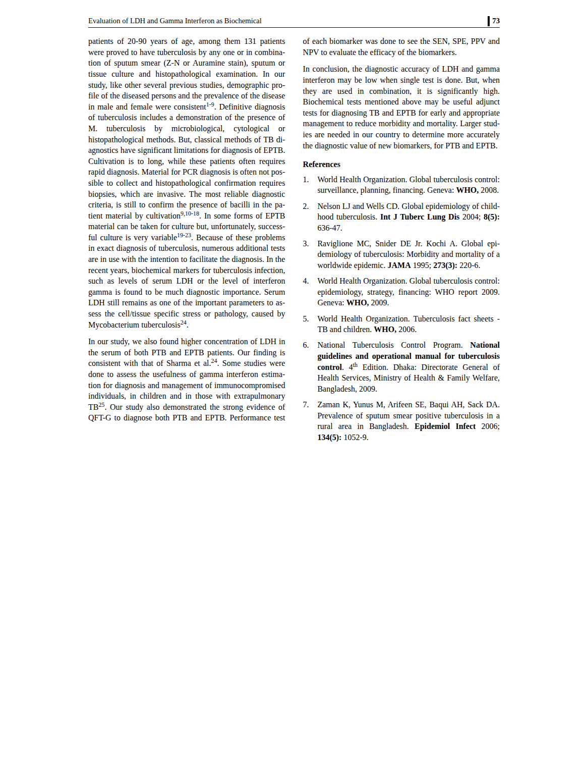Evaluation of LDH and Gamma Interferon as Biochemical 73
patients of 20-90 years of age, among them 131 patients were proved to have tuberculosis by any one or in combination of sputum smear (Z-N or Auramine stain), sputum or tissue culture and histopathological examination. In our study, like other several previous studies, demographic profile of the diseased persons and the prevalence of the disease in male and female were consistent1-9. Definitive diagnosis of tuberculosis includes a demonstration of the presence of M. tuberculosis by microbiological, cytological or histopathological methods. But, classical methods of TB diagnostics have significant limitations for diagnosis of EPTB. Cultivation is to long, while these patients often requires rapid diagnosis. Material for PCR diagnosis is often not possible to collect and histopathological confirmation requires biopsies, which are invasive. The most reliable diagnostic criteria, is still to confirm the presence of bacilli in the patient material by cultivation9,10-18. In some forms of EPTB material can be taken for culture but, unfortunately, successful culture is very variable19-23. Because of these problems in exact diagnosis of tuberculosis, numerous additional tests are in use with the intention to facilitate the diagnosis. In the recent years, biochemical markers for tuberculosis infection, such as levels of serum LDH or the level of interferon gamma is found to be much diagnostic importance. Serum LDH still remains as one of the important parameters to assess the cell/tissue specific stress or pathology, caused by Mycobacterium tuberculosis24.
In our study, we also found higher concentration of LDH in the serum of both PTB and EPTB patients. Our finding is consistent with that of Sharma et al.24. Some studies were done to assess the usefulness of gamma interferon estimation for diagnosis and management of immunocompromised individuals, in children and in those with extrapulmonary TB25. Our study also demonstrated the strong evidence of QFT-G to diagnose both PTB and EPTB. Performance test of each biomarker was done to see the SEN, SPE, PPV and NPV to evaluate the efficacy of the biomarkers.
In conclusion, the diagnostic accuracy of LDH and gamma interferon may be low when single test is done. But, when they are used in combination, it is significantly high. Biochemical tests mentioned above may be useful adjunct tests for diagnosing TB and EPTB for early and appropriate management to reduce morbidity and mortality. Larger studies are needed in our country to determine more accurately the diagnostic value of new biomarkers, for PTB and EPTB.
References
World Health Organization. Global tuberculosis control: surveillance, planning, financing. Geneva: WHO, 2008.
Nelson LJ and Wells CD. Global epidemiology of childhood tuberculosis. Int J Tuberc Lung Dis 2004; 8(5): 636-47.
Raviglione MC, Snider DE Jr. Kochi A. Global epidemiology of tuberculosis: Morbidity and mortality of a worldwide epidemic. JAMA 1995; 273(3): 220-6.
World Health Organization. Global tuberculosis control: epidemiology, strategy, financing: WHO report 2009. Geneva: WHO, 2009.
World Health Organization. Tuberculosis fact sheets - TB and children. WHO, 2006.
National Tuberculosis Control Program. National guidelines and operational manual for tuberculosis control. 4th Edition. Dhaka: Directorate General of Health Services, Ministry of Health & Family Welfare, Bangladesh, 2009.
Zaman K, Yunus M, Arifeen SE, Baqui AH, Sack DA. Prevalence of sputum smear positive tuberculosis in a rural area in Bangladesh. Epidemiol Infect 2006; 134(5): 1052-9.